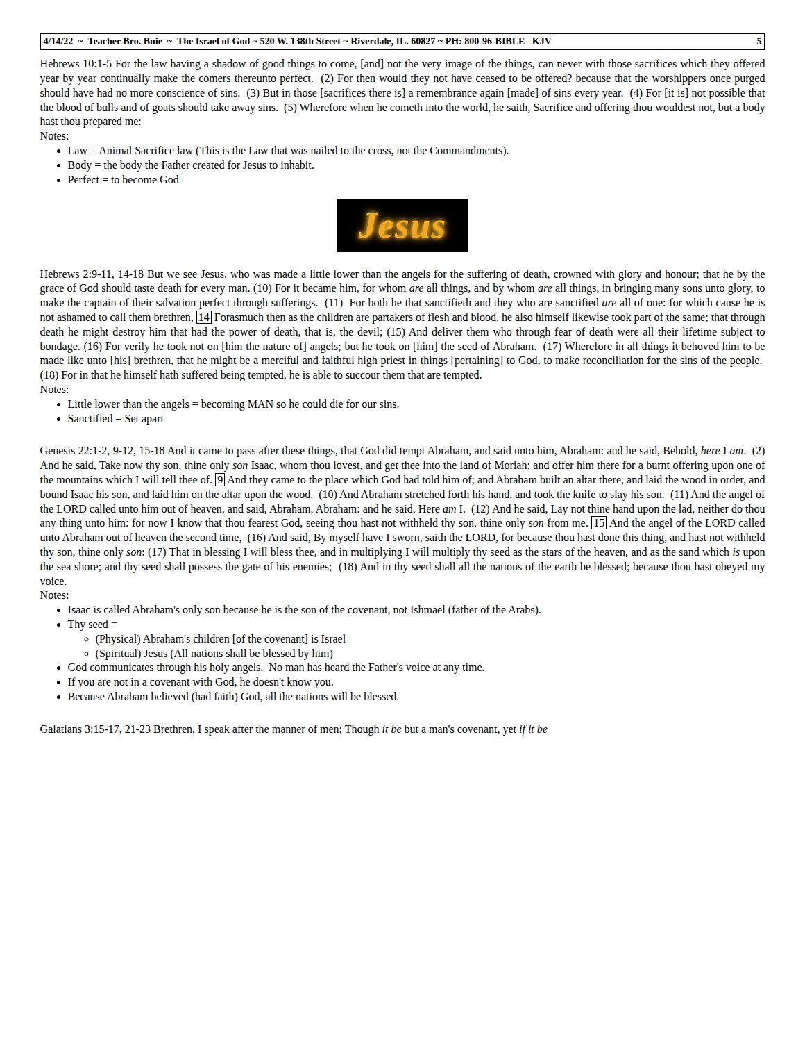4/14/22 ~ Teacher Bro. Buie ~ The Israel of God ~ 520 W. 138th Street ~ Riverdale, IL. 60827 ~ PH: 800-96-BIBLE KJV5
Hebrews 10:1-5 For the law having a shadow of good things to come, [and] not the very image of the things, can never with those sacrifices which they offered year by year continually make the comers thereunto perfect. (2) For then would they not have ceased to be offered? because that the worshippers once purged should have had no more conscience of sins. (3) But in those [sacrifices there is] a remembrance again [made] of sins every year. (4) For [it is] not possible that the blood of bulls and of goats should take away sins. (5) Wherefore when he cometh into the world, he saith, Sacrifice and offering thou wouldest not, but a body hast thou prepared me:
Notes:
Law = Animal Sacrifice law (This is the Law that was nailed to the cross, not the Commandments).
Body = the body the Father created for Jesus to inhabit.
Perfect = to become God
Jesus
Hebrews 2:9-11, 14-18 But we see Jesus, who was made a little lower than the angels for the suffering of death, crowned with glory and honour; that he by the grace of God should taste death for every man. (10) For it became him, for whom are all things, and by whom are all things, in bringing many sons unto glory, to make the captain of their salvation perfect through sufferings. (11) For both he that sanctifieth and they who are sanctified are all of one: for which cause he is not ashamed to call them brethren, 14 Forasmuch then as the children are partakers of flesh and blood, he also himself likewise took part of the same; that through death he might destroy him that had the power of death, that is, the devil; (15) And deliver them who through fear of death were all their lifetime subject to bondage. (16) For verily he took not on [him the nature of] angels; but he took on [him] the seed of Abraham. (17) Wherefore in all things it behoved him to be made like unto [his] brethren, that he might be a merciful and faithful high priest in things [pertaining] to God, to make reconciliation for the sins of the people. (18) For in that he himself hath suffered being tempted, he is able to succour them that are tempted.
Notes:
Little lower than the angels = becoming MAN so he could die for our sins.
Sanctified = Set apart
Genesis 22:1-2, 9-12, 15-18 And it came to pass after these things, that God did tempt Abraham, and said unto him, Abraham: and he said, Behold, here I am. (2) And he said, Take now thy son, thine only son Isaac, whom thou lovest, and get thee into the land of Moriah; and offer him there for a burnt offering upon one of the mountains which I will tell thee of. 9 And they came to the place which God had told him of; and Abraham built an altar there, and laid the wood in order, and bound Isaac his son, and laid him on the altar upon the wood. (10) And Abraham stretched forth his hand, and took the knife to slay his son. (11) And the angel of the LORD called unto him out of heaven, and said, Abraham, Abraham: and he said, Here am I. (12) And he said, Lay not thine hand upon the lad, neither do thou any thing unto him: for now I know that thou fearest God, seeing thou hast not withheld thy son, thine only son from me. 15 And the angel of the LORD called unto Abraham out of heaven the second time, (16) And said, By myself have I sworn, saith the LORD, for because thou hast done this thing, and hast not withheld thy son, thine only son: (17) That in blessing I will bless thee, and in multiplying I will multiply thy seed as the stars of the heaven, and as the sand which is upon the sea shore; and thy seed shall possess the gate of his enemies; (18) And in thy seed shall all the nations of the earth be blessed; because thou hast obeyed my voice.
Notes:
Isaac is called Abraham's only son because he is the son of the covenant, not Ishmael (father of the Arabs).
Thy seed =
(Physical) Abraham's children [of the covenant] is Israel
(Spiritual) Jesus (All nations shall be blessed by him)
God communicates through his holy angels. No man has heard the Father's voice at any time.
If you are not in a covenant with God, he doesn't know you.
Because Abraham believed (had faith) God, all the nations will be blessed.
Galatians 3:15-17, 21-23 Brethren, I speak after the manner of men; Though it be but a man's covenant, yet if it be